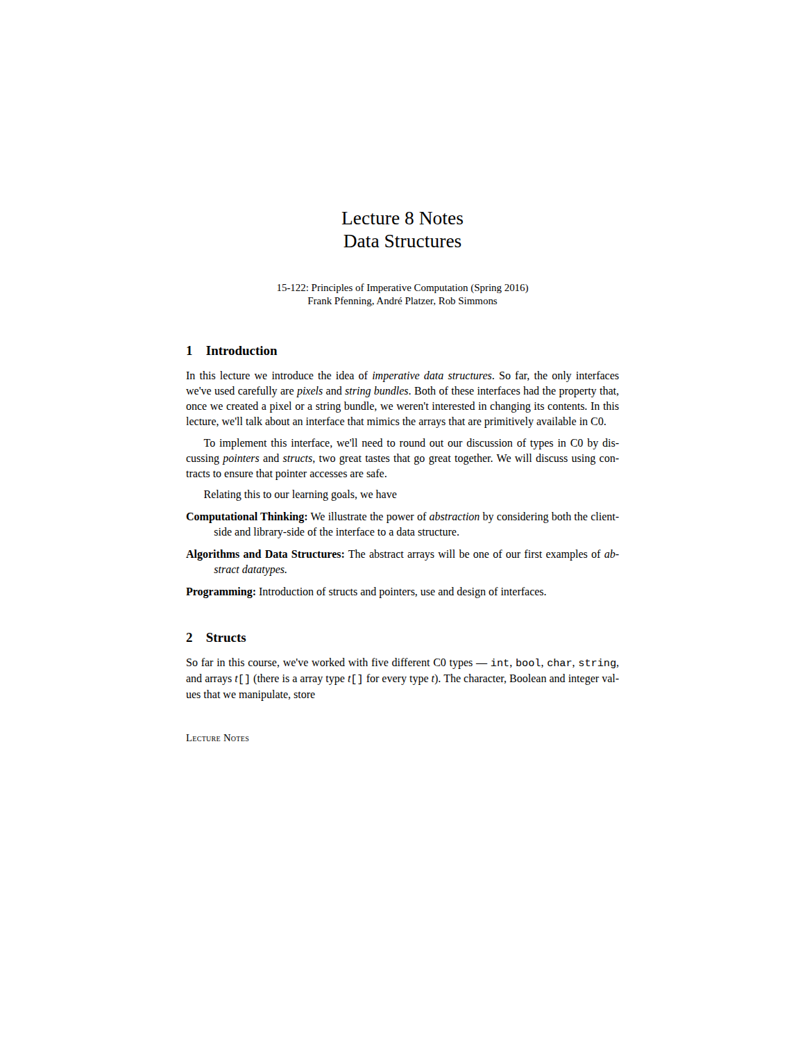Lecture 8 Notes
Data Structures
15-122: Principles of Imperative Computation (Spring 2016)
Frank Pfenning, André Platzer, Rob Simmons
1 Introduction
In this lecture we introduce the idea of imperative data structures. So far, the only interfaces we've used carefully are pixels and string bundles. Both of these interfaces had the property that, once we created a pixel or a string bundle, we weren't interested in changing its contents. In this lecture, we'll talk about an interface that mimics the arrays that are primitively available in C0.
To implement this interface, we'll need to round out our discussion of types in C0 by discussing pointers and structs, two great tastes that go great together. We will discuss using contracts to ensure that pointer accesses are safe.
Relating this to our learning goals, we have
Computational Thinking: We illustrate the power of abstraction by considering both the client-side and library-side of the interface to a data structure.
Algorithms and Data Structures: The abstract arrays will be one of our first examples of abstract datatypes.
Programming: Introduction of structs and pointers, use and design of interfaces.
2 Structs
So far in this course, we've worked with five different C0 types — int, bool, char, string, and arrays t[] (there is a array type t[] for every type t). The character, Boolean and integer values that we manipulate, store
Lecture Notes